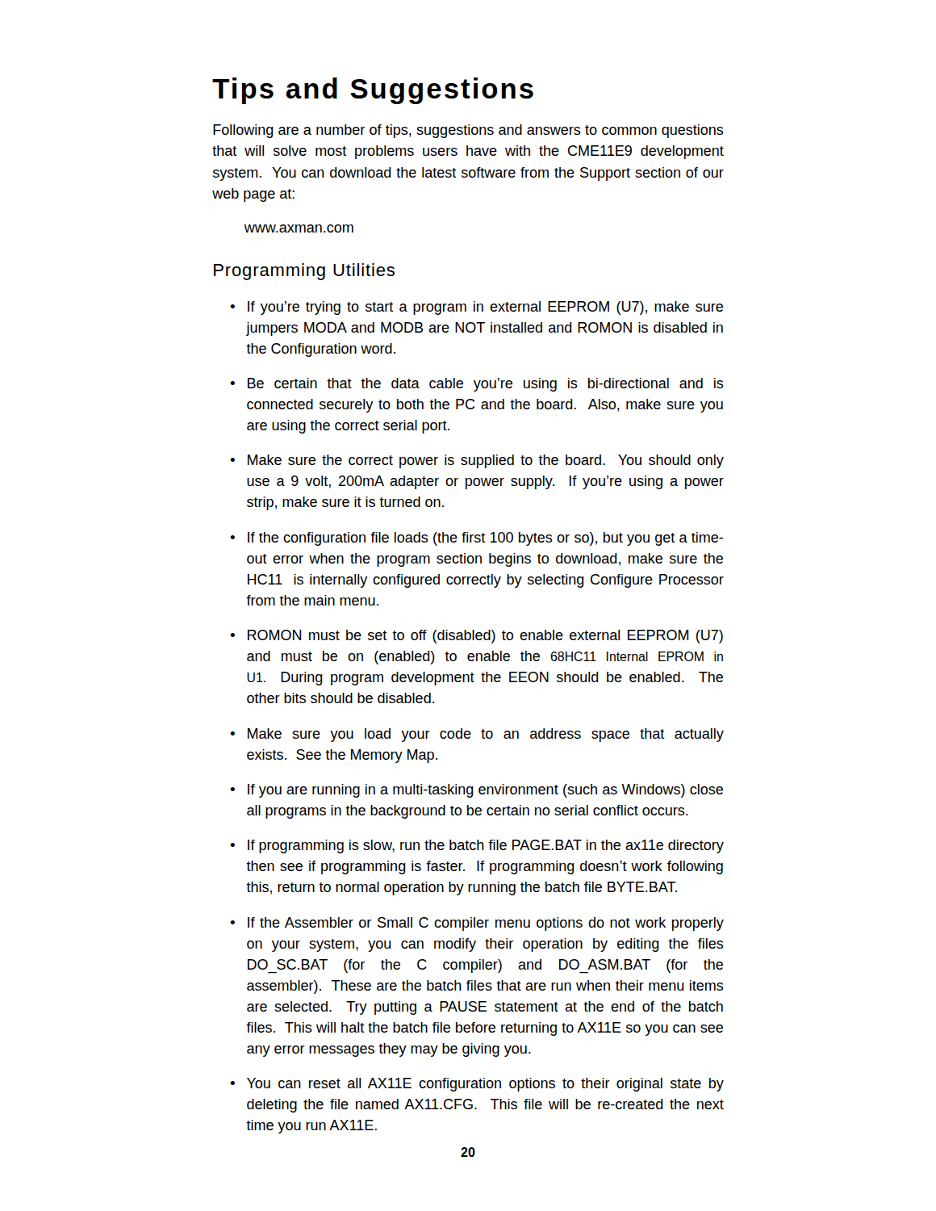Tips and Suggestions
Following are a number of tips, suggestions and answers to common questions that will solve most problems users have with the CME11E9 development system. You can download the latest software from the Support section of our web page at:
www.axman.com
Programming Utilities
If you’re trying to start a program in external EEPROM (U7), make sure jumpers MODA and MODB are NOT installed and ROMON is disabled in the Configuration word.
Be certain that the data cable you’re using is bi-directional and is connected securely to both the PC and the board. Also, make sure you are using the correct serial port.
Make sure the correct power is supplied to the board. You should only use a 9 volt, 200mA adapter or power supply. If you’re using a power strip, make sure it is turned on.
If the configuration file loads (the first 100 bytes or so), but you get a time-out error when the program section begins to download, make sure the HC11 is internally configured correctly by selecting Configure Processor from the main menu.
ROMON must be set to off (disabled) to enable external EEPROM (U7) and must be on (enabled) to enable the 68HC11 Internal EPROM in U1. During program development the EEON should be enabled. The other bits should be disabled.
Make sure you load your code to an address space that actually exists. See the Memory Map.
If you are running in a multi-tasking environment (such as Windows) close all programs in the background to be certain no serial conflict occurs.
If programming is slow, run the batch file PAGE.BAT in the ax11e directory then see if programming is faster. If programming doesn’t work following this, return to normal operation by running the batch file BYTE.BAT.
If the Assembler or Small C compiler menu options do not work properly on your system, you can modify their operation by editing the files DO_SC.BAT (for the C compiler) and DO_ASM.BAT (for the assembler). These are the batch files that are run when their menu items are selected. Try putting a PAUSE statement at the end of the batch files. This will halt the batch file before returning to AX11E so you can see any error messages they may be giving you.
You can reset all AX11E configuration options to their original state by deleting the file named AX11.CFG. This file will be re-created the next time you run AX11E.
20